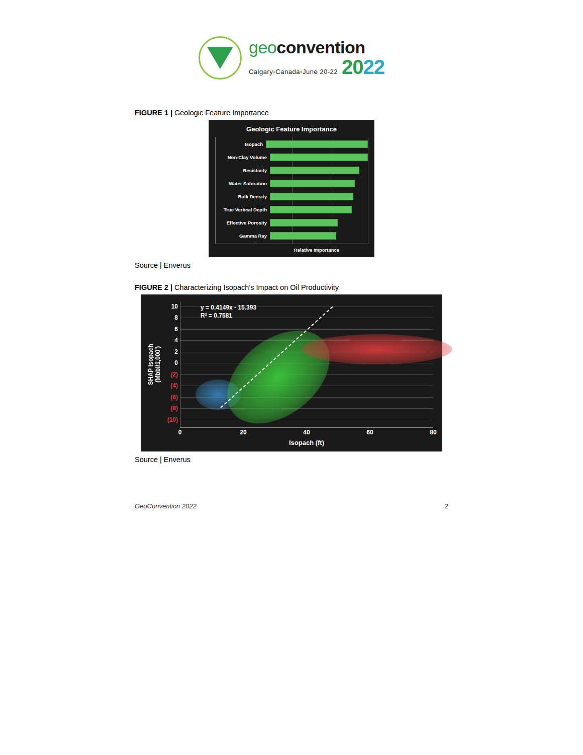geo convention
Calgary•Canada•June 20-22 2022
FIGURE 1 | Geologic Feature Importance
Geologic Feature Importance
Isopach
Non-Clay Volume
Resistivity
Water Saturation
Bulk Density
True Vertical Depth
Effective Porosity
Gamma Ray
Relative Importance
Source | Enverus
FIGURE 2 | Characterizing Isopach’s Impact on Oil Productivity
SHAP Isopach
(Mbbl/1,000')
10 8 6 4 2 0 (2) (4) (6) (8) (10)
y = 0.4149x - 15.393
R² = 0.7581
0 20 40 60 80
Isopach (ft)
Source | Enverus
GeoConvention 2022 2